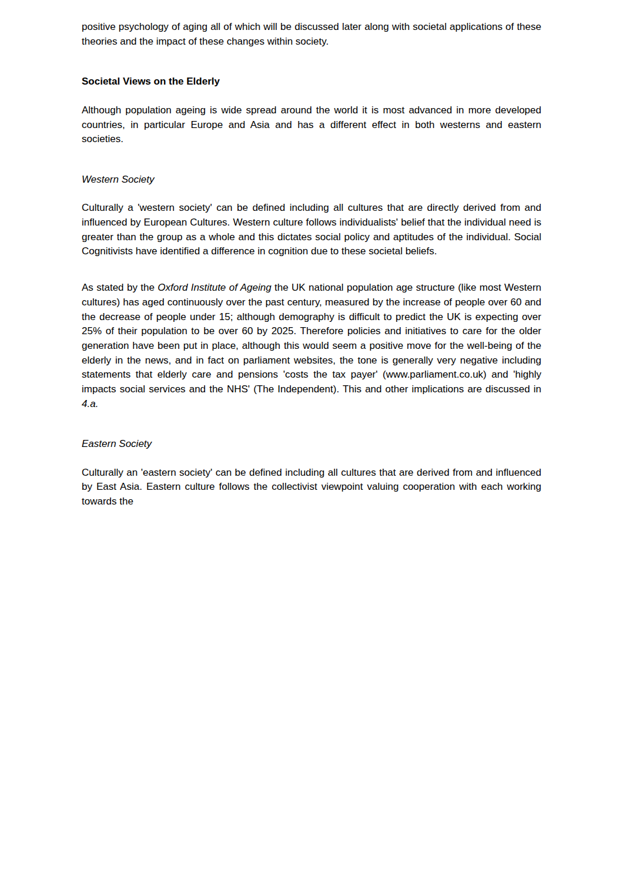positive psychology of aging all of which will be discussed later along with societal applications of these theories and the impact of these changes within society.
Societal Views on the Elderly
Although population ageing is wide spread around the world it is most advanced in more developed countries, in particular Europe and Asia and has a different effect in both westerns and eastern societies.
Western Society
Culturally a 'western society' can be defined including all cultures that are directly derived from and influenced by European Cultures. Western culture follows individualists' belief that the individual need is greater than the group as a whole and this dictates social policy and aptitudes of the individual. Social Cognitivists have identified a difference in cognition due to these societal beliefs.
As stated by the Oxford Institute of Ageing the UK national population age structure (like most Western cultures) has aged continuously over the past century, measured by the increase of people over 60 and the decrease of people under 15; although demography is difficult to predict the UK is expecting over 25% of their population to be over 60 by 2025. Therefore policies and initiatives to care for the older generation have been put in place, although this would seem a positive move for the well-being of the elderly in the news, and in fact on parliament websites, the tone is generally very negative including statements that elderly care and pensions 'costs the tax payer' (www.parliament.co.uk) and 'highly impacts social services and the NHS' (The Independent). This and other implications are discussed in 4.a.
Eastern Society
Culturally an 'eastern society' can be defined including all cultures that are derived from and influenced by East Asia. Eastern culture follows the collectivist viewpoint valuing cooperation with each working towards the